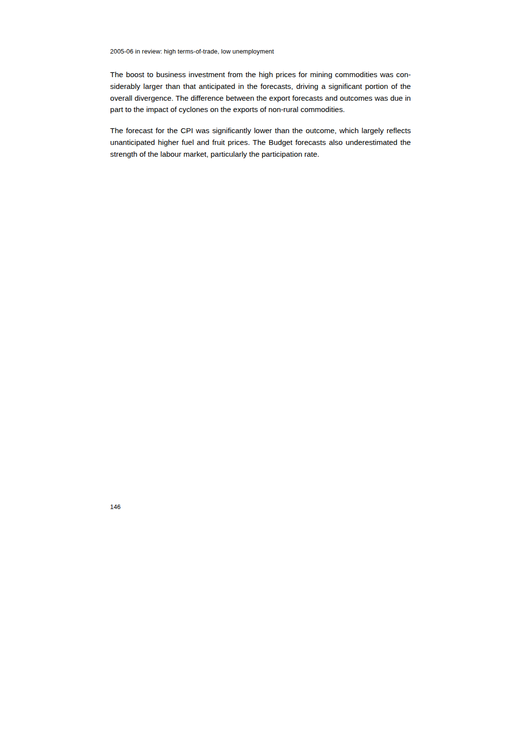2005-06 in review: high terms-of-trade, low unemployment
The boost to business investment from the high prices for mining commodities was considerably larger than that anticipated in the forecasts, driving a significant portion of the overall divergence. The difference between the export forecasts and outcomes was due in part to the impact of cyclones on the exports of non-rural commodities.
The forecast for the CPI was significantly lower than the outcome, which largely reflects unanticipated higher fuel and fruit prices. The Budget forecasts also underestimated the strength of the labour market, particularly the participation rate.
146